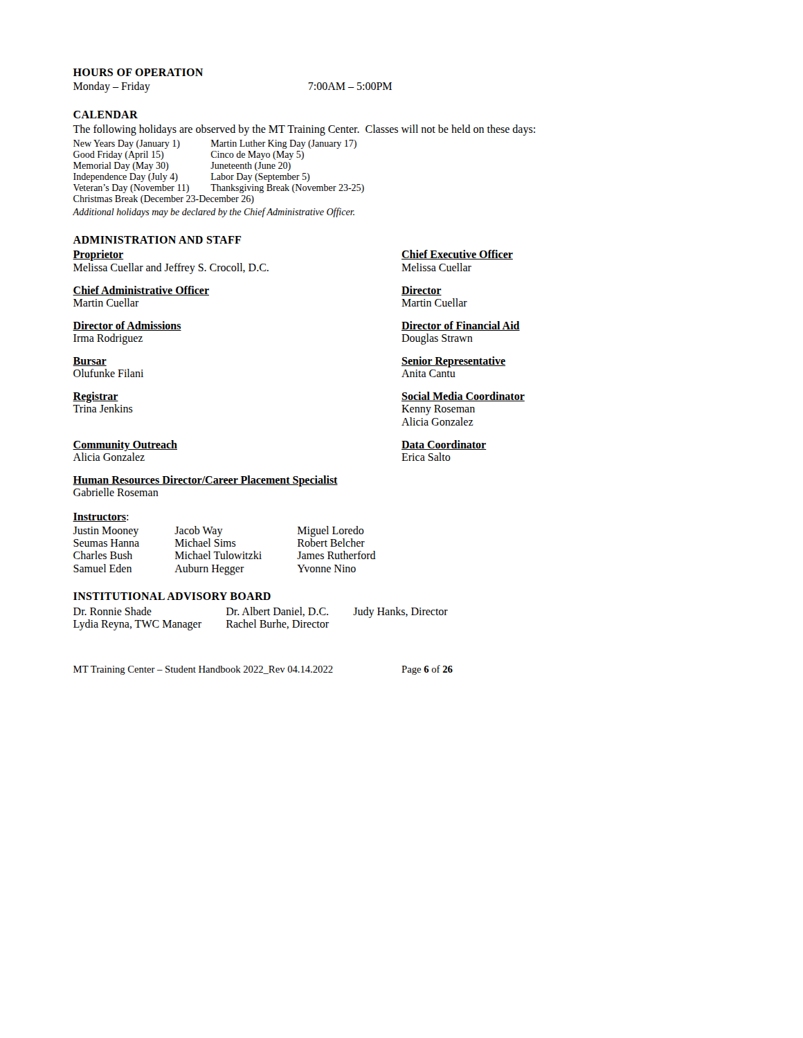HOURS OF OPERATION
Monday – Friday 7:00AM – 5:00PM
CALENDAR
The following holidays are observed by the MT Training Center. Classes will not be held on these days:
| New Years Day (January 1) | Martin Luther King Day (January 17) |
| Good Friday (April 15) | Cinco de Mayo (May 5) |
| Memorial Day (May 30) | Juneteenth (June 20) |
| Independence Day (July 4) | Labor Day (September 5) |
| Veteran’s Day (November 11) | Thanksgiving Break (November 23-25) |
| Christmas Break (December 23-December 26) |
Additional holidays may be declared by the Chief Administrative Officer.
ADMINISTRATION AND STAFF
| Proprietor Melissa Cuellar and Jeffrey S. Crocoll, D.C. | Chief Executive Officer Melissa Cuellar |
| Chief Administrative Officer Martin Cuellar | Director Martin Cuellar |
| Director of Admissions Irma Rodriguez | Director of Financial Aid Douglas Strawn |
| Bursar Olufunke Filani | Senior Representative Anita Cantu |
| Registrar Trina Jenkins | Social Media Coordinator Kenny Roseman Alicia Gonzalez |
| Community Outreach Alicia Gonzalez | Data Coordinator Erica Salto |
Human Resources Director/Career Placement Specialist Gabrielle Roseman
Instructors:
| Justin Mooney | Jacob Way | Miguel Loredo |
| Seumas Hanna | Michael Sims | Robert Belcher |
| Charles Bush | Michael Tulowitzki | James Rutherford |
| Samuel Eden | Auburn Hegger | Yvonne Nino |
INSTITUTIONAL ADVISORY BOARD
| Dr. Ronnie Shade | Dr. Albert Daniel, D.C. | Judy Hanks, Director |
| Lydia Reyna, TWC Manager | Rachel Burhe, Director | |
MT Training Center – Student Handbook 2022_Rev 04.14.2022 Page 6 of 26